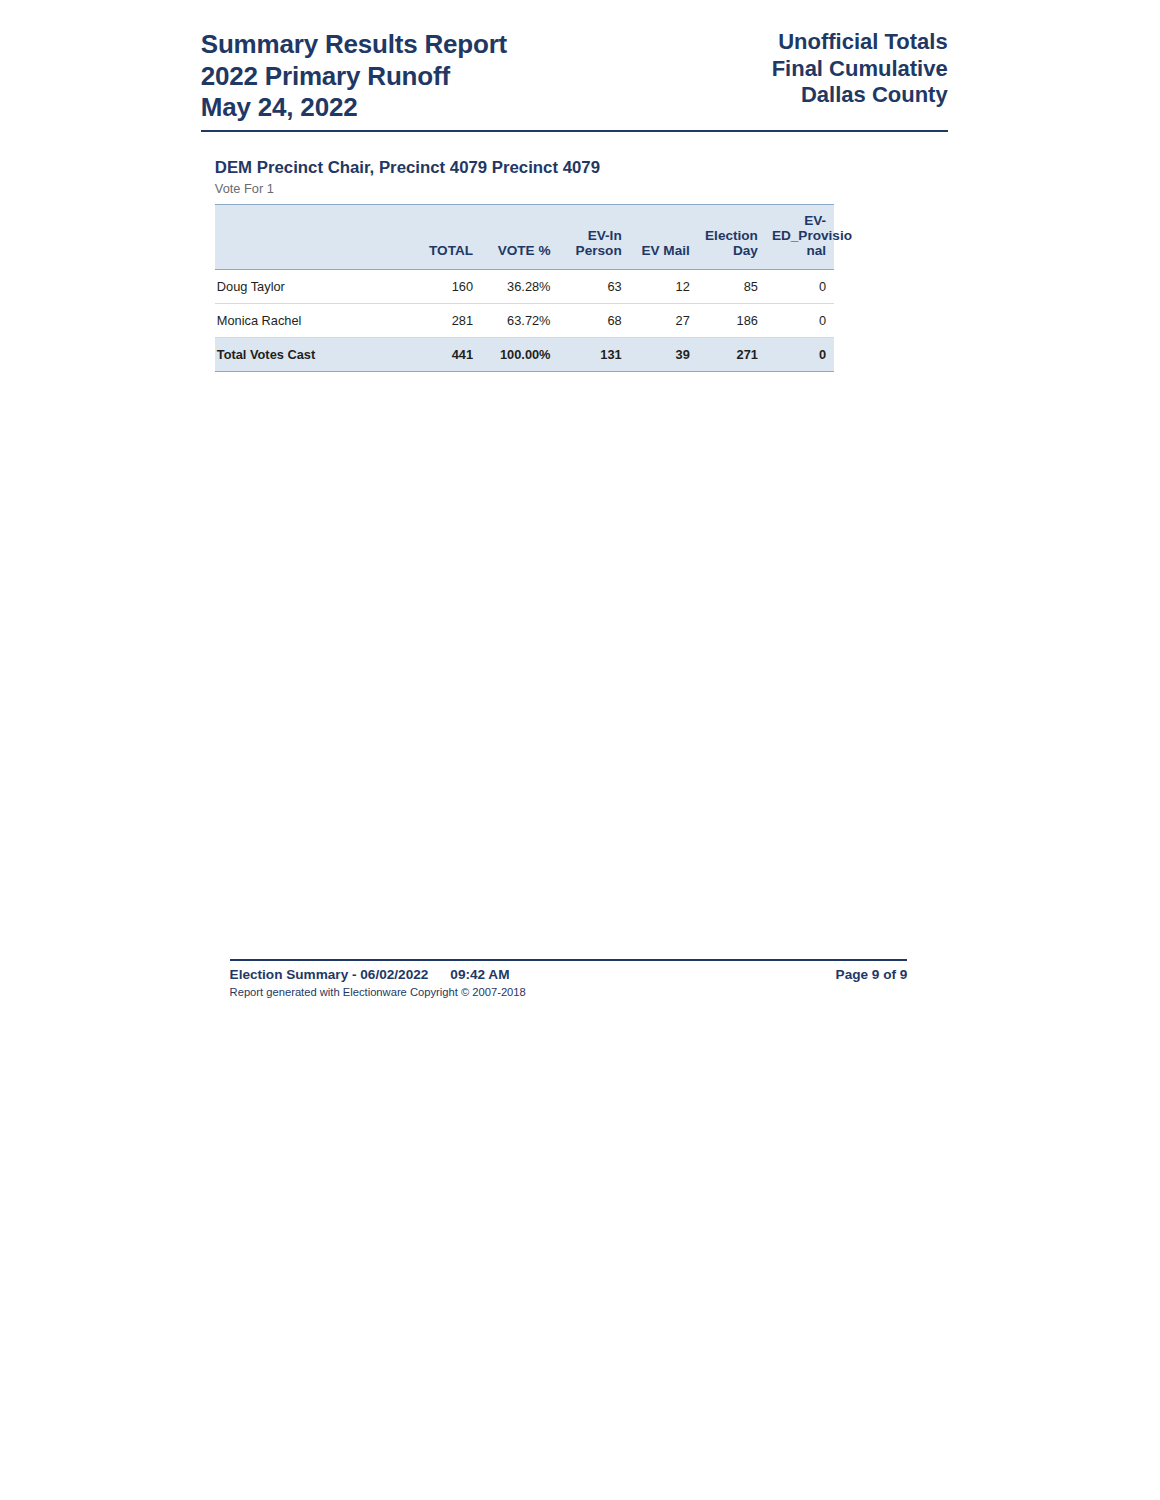Summary Results Report
2022 Primary Runoff
May 24, 2022
Unofficial Totals
Final Cumulative
Dallas County
DEM Precinct Chair, Precinct 4079 Precinct 4079
Vote For 1
| | TOTAL | VOTE % | EV-In Person | EV Mail | Election Day | EV- ED_Provisio nal |
| --- | --- | --- | --- | --- | --- | --- |
| Doug Taylor | 160 | 36.28% | 63 | 12 | 85 | 0 |
| Monica Rachel | 281 | 63.72% | 68 | 27 | 186 | 0 |
| Total Votes Cast | 441 | 100.00% | 131 | 39 | 271 | 0 |
Election Summary - 06/02/2022 09:42 AM
Page 9 of 9
Report generated with Electionware Copyright © 2007-2018